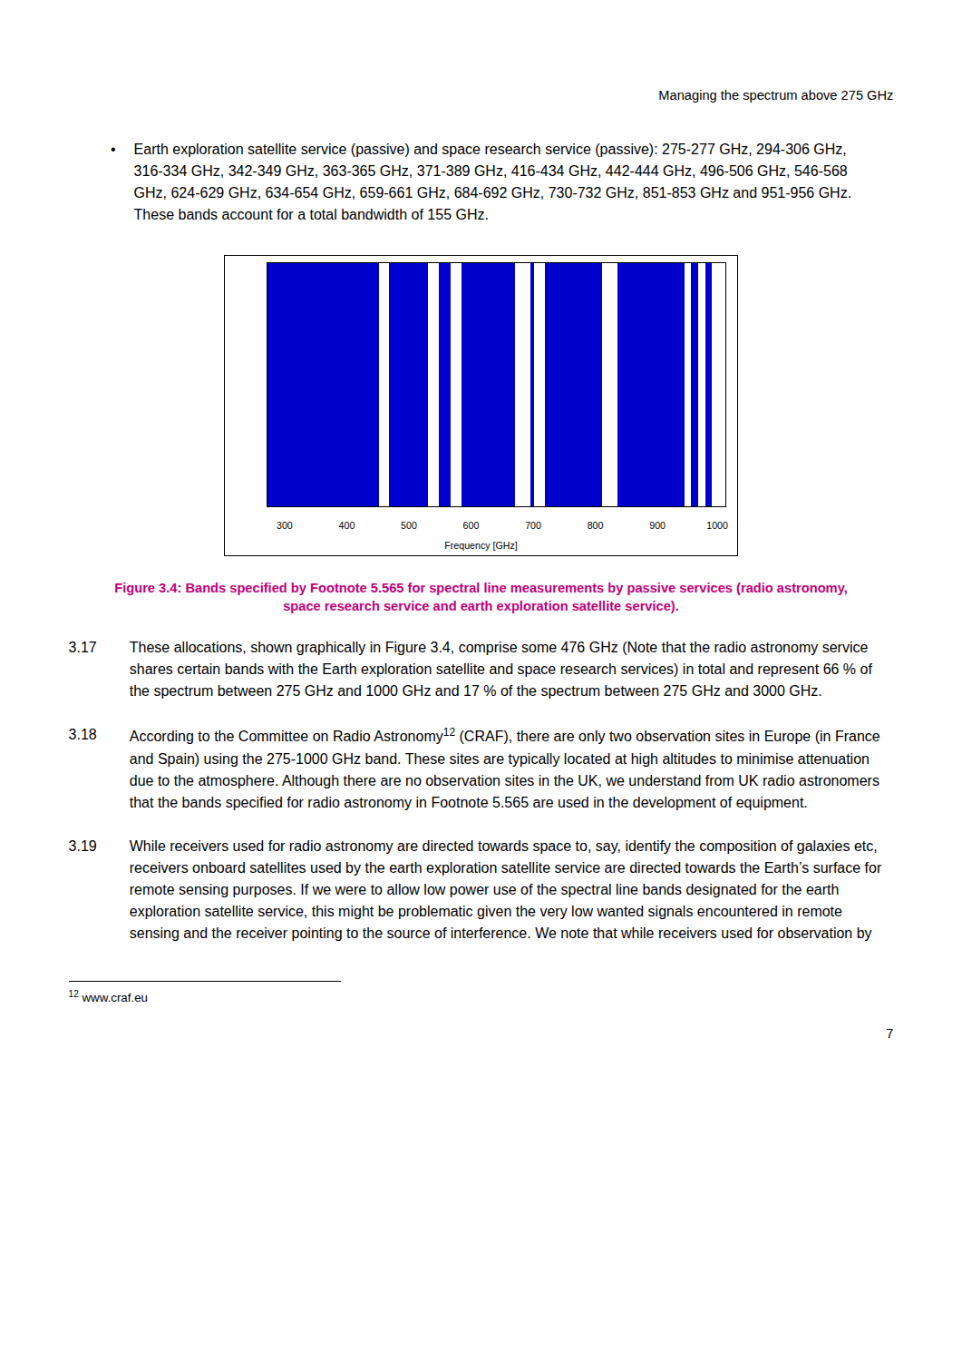Managing the spectrum above 275 GHz
• Earth exploration satellite service (passive) and space research service (passive): 275-277 GHz, 294-306 GHz, 316-334 GHz, 342-349 GHz, 363-365 GHz, 371-389 GHz, 416-434 GHz, 442-444 GHz, 496-506 GHz, 546-568 GHz, 624-629 GHz, 634-654 GHz, 659-661 GHz, 684-692 GHz, 730-732 GHz, 851-853 GHz and 951-956 GHz. These bands account for a total bandwidth of 155 GHz.
300 400 500 600 700 800 900 1000
Frequency [GHz]
Figure 3.4: Bands specified by Footnote 5.565 for spectral line measurements by passive services (radio astronomy, space research service and earth exploration satellite service).
3.17
These allocations, shown graphically in Figure 3.4, comprise some 476 GHz (Note that the radio astronomy service shares certain bands with the Earth exploration satellite and space research services) in total and represent 66 % of the spectrum between 275 GHz and 1000 GHz and 17 % of the spectrum between 275 GHz and 3000 GHz.
3.18
According to the Committee on Radio Astronomy12 (CRAF), there are only two observation sites in Europe (in France and Spain) using the 275-1000 GHz band. These sites are typically located at high altitudes to minimise attenuation due to the atmosphere. Although there are no observation sites in the UK, we understand from UK radio astronomers that the bands specified for radio astronomy in Footnote 5.565 are used in the development of equipment.
3.19
While receivers used for radio astronomy are directed towards space to, say, identify the composition of galaxies etc, receivers onboard satellites used by the earth exploration satellite service are directed towards the Earth’s surface for remote sensing purposes. If we were to allow low power use of the spectral line bands designated for the earth exploration satellite service, this might be problematic given the very low wanted signals encountered in remote sensing and the receiver pointing to the source of interference. We note that while receivers used for observation by
12 www.craf.eu
7